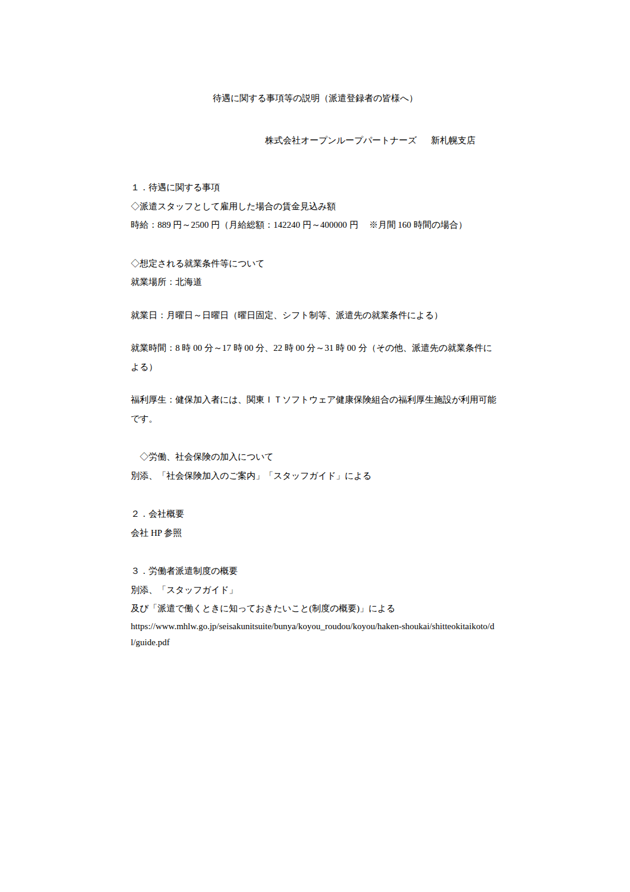待遇に関する事項等の説明（派遣登録者の皆様へ）
株式会社オープンループパートナーズ 新札幌支店
１．待遇に関する事項
◇派遣スタッフとして雇用した場合の賃金見込み額
時給：889 円～2500 円（月給総額：142240 円～400000 円※月間 160 時間の場合）
◇想定される就業条件等について
就業場所：北海道
就業日：月曜日～日曜日（曜日固定、シフト制等、派遣先の就業条件による）
就業時間：8 時 00 分～17 時 00 分、22 時 00 分～31 時 00 分（その他、派遣先の就業条件による）
福利厚生：健保加入者には、関東ＩＴソフトウェア健康保険組合の福利厚生施設が利用可能です。
◇労働、社会保険の加入について
別添、「社会保険加入のご案内」「スタッフガイド」による
２．会社概要
会社 HP 参照
３．労働者派遣制度の概要
別添、「スタッフガイド」
及び「派遣で働くときに知っておきたいこと(制度の概要)」による
https://www.mhlw.go.jp/seisakunitsuite/bunya/koyou_roudou/koyou/haken-shoukai/shitteokitaikoto/dl/guide.pdf